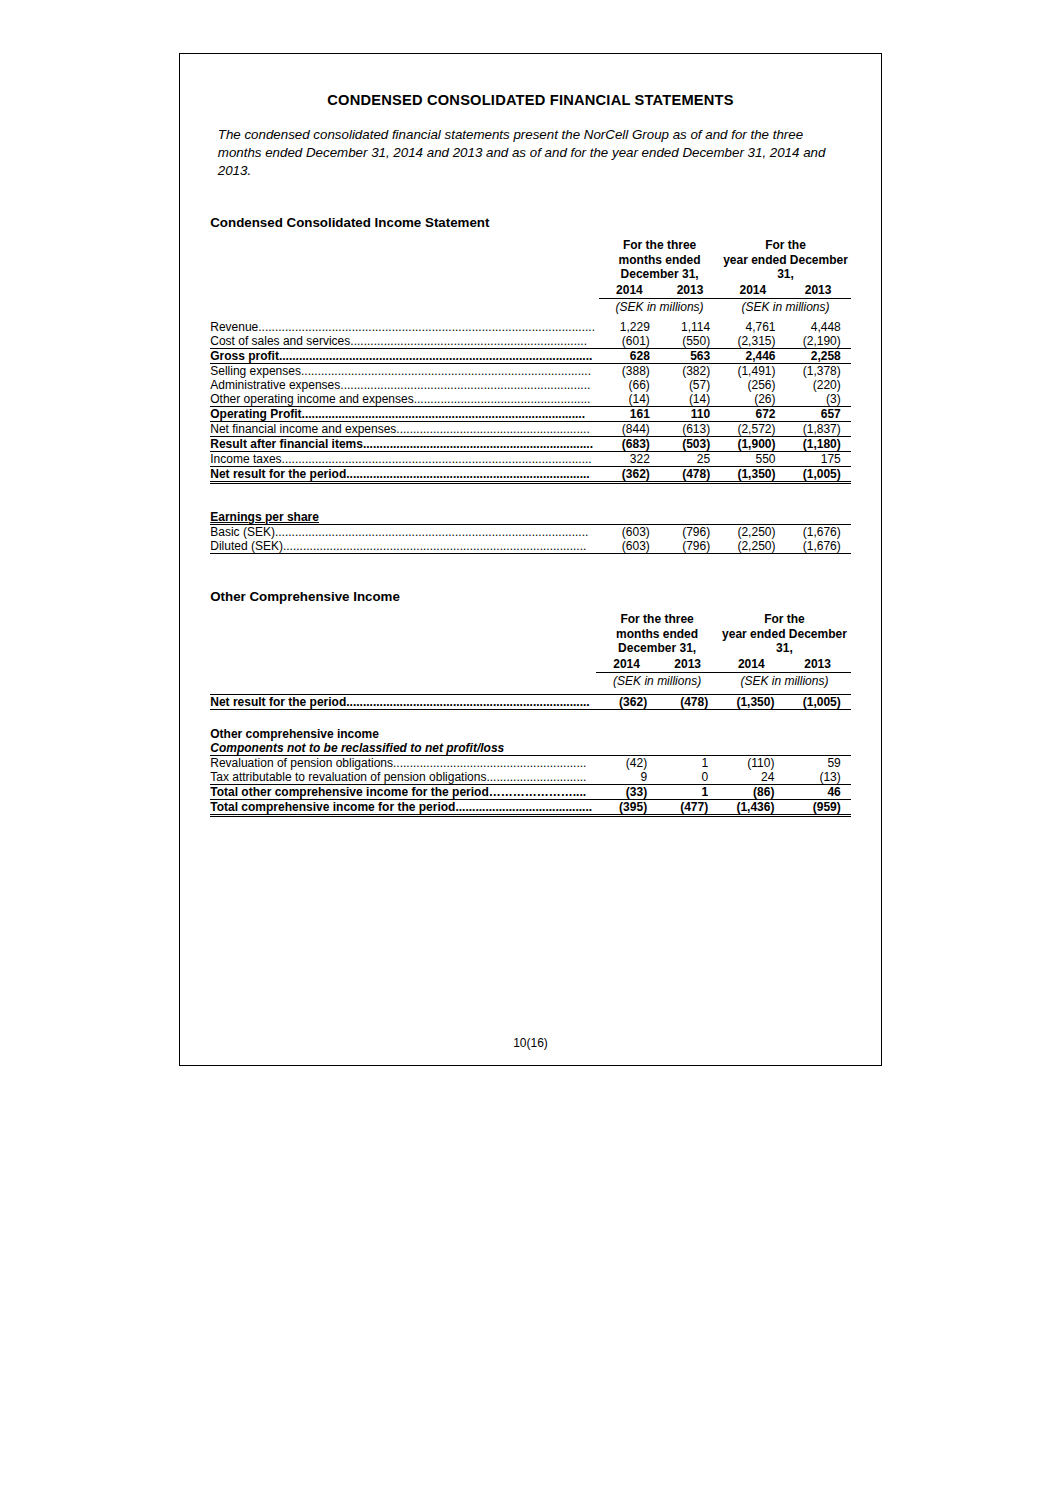CONDENSED CONSOLIDATED FINANCIAL STATEMENTS
The condensed consolidated financial statements present the NorCell Group as of and for the three months ended December 31, 2014 and 2013 and as of and for the year ended December 31, 2014 and 2013.
Condensed Consolidated Income Statement
| | For the three | For the |
| | months ended December 31, | year ended December 31, |
| | 2014 | 2013 | 2014 | 2013 |
| | (SEK in millions) | (SEK in millions) |
| Revenue ..................................................................................................... | 1,229 | 1,114 | 4,761 | 4,448 |
| Cost of sales and services ....................................................................... | (601) | (550) | (2,315) | (2,190) |
| Gross profit .............................................................................................. | 628 | 563 | 2,446 | 2,258 |
| Selling expenses ....................................................................................... | (388) | (382) | (1,491) | (1,378) |
| Administrative expenses ........................................................................... | (66) | (57) | (256) | (220) |
| Other operating income and expenses ..................................................... | (14) | (14) | (26) | (3) |
| Operating Profit ..................................................................................... | 161 | 110 | 672 | 657 |
| Net financial income and expenses .......................................................... | (844) | (613) | (2,572) | (1,837) |
| Result after financial items ..................................................................... | (683) | (503) | (1,900) | (1,180) |
| Income taxes ............................................................................................. | 322 | 25 | 550 | 175 |
| Net result for the period ......................................................................... | (362) | (478) | (1,350) | (1,005) |
| Earnings per share | |
| Basic (SEK) .............................................................................................. | (603) | (796) | (2,250) | (1,676) |
| Diluted (SEK) ........................................................................................... | (603) | (796) | (2,250) | (1,676) |
Other Comprehensive Income
| | For the three | For the |
| | months ended December 31, | year ended December 31, |
| | 2014 | 2013 | 2014 | 2013 |
| | (SEK in millions) | (SEK in millions) |
| Net result for the period ......................................................................... | (362) | (478) | (1,350) | (1,005) |
| Other comprehensive income | |
| Components not to be reclassified to net profit/loss | |
| Revaluation of pension obligations .......................................................... | (42) | 1 | (110) | 59 |
| Tax attributable to revaluation of pension obligations .............................. | 9 | 0 | 24 | (13) |
| Total other comprehensive income for the period ………………….... | (33) | 1 | (86) | 46 |
| Total comprehensive income for the period ......................................... | (395) | (477) | (1,436) | (959) |
10(16)